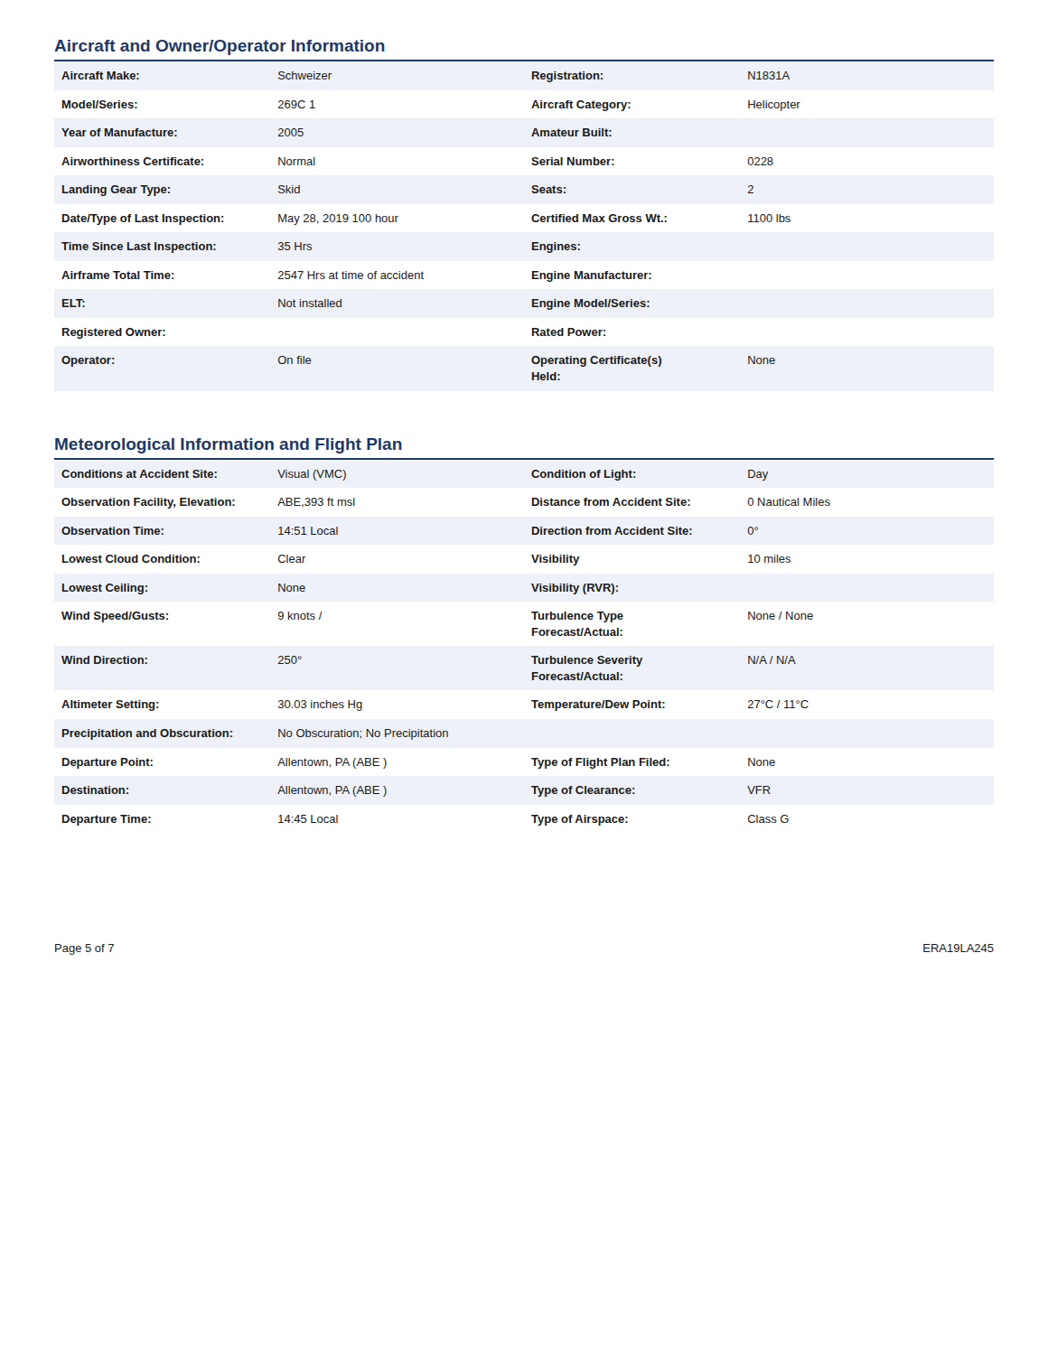Aircraft and Owner/Operator Information
| Aircraft Make: | Schweizer | Registration: | N1831A |
| Model/Series: | 269C 1 | Aircraft Category: | Helicopter |
| Year of Manufacture: | 2005 | Amateur Built: | |
| Airworthiness Certificate: | Normal | Serial Number: | 0228 |
| Landing Gear Type: | Skid | Seats: | 2 |
| Date/Type of Last Inspection: | May 28, 2019 100 hour | Certified Max Gross Wt.: | 1100 lbs |
| Time Since Last Inspection: | 35 Hrs | Engines: | |
| Airframe Total Time: | 2547 Hrs at time of accident | Engine Manufacturer: | |
| ELT: | Not installed | Engine Model/Series: | |
| Registered Owner: | | Rated Power: | |
| Operator: | On file | Operating Certificate(s) Held: | None |
Meteorological Information and Flight Plan
| Conditions at Accident Site: | Visual (VMC) | Condition of Light: | Day |
| Observation Facility, Elevation: | ABE,393 ft msl | Distance from Accident Site: | 0 Nautical Miles |
| Observation Time: | 14:51 Local | Direction from Accident Site: | 0° |
| Lowest Cloud Condition: | Clear | Visibility | 10 miles |
| Lowest Ceiling: | None | Visibility (RVR): | |
| Wind Speed/Gusts: | 9 knots / | Turbulence Type Forecast/Actual: | None / None |
| Wind Direction: | 250° | Turbulence Severity Forecast/Actual: | N/A / N/A |
| Altimeter Setting: | 30.03 inches Hg | Temperature/Dew Point: | 27°C / 11°C |
| Precipitation and Obscuration: | No Obscuration; No Precipitation |
| Departure Point: | Allentown, PA (ABE ) | Type of Flight Plan Filed: | None |
| Destination: | Allentown, PA (ABE ) | Type of Clearance: | VFR |
| Departure Time: | 14:45 Local | Type of Airspace: | Class G |
Page 5 of 7
ERA19LA245